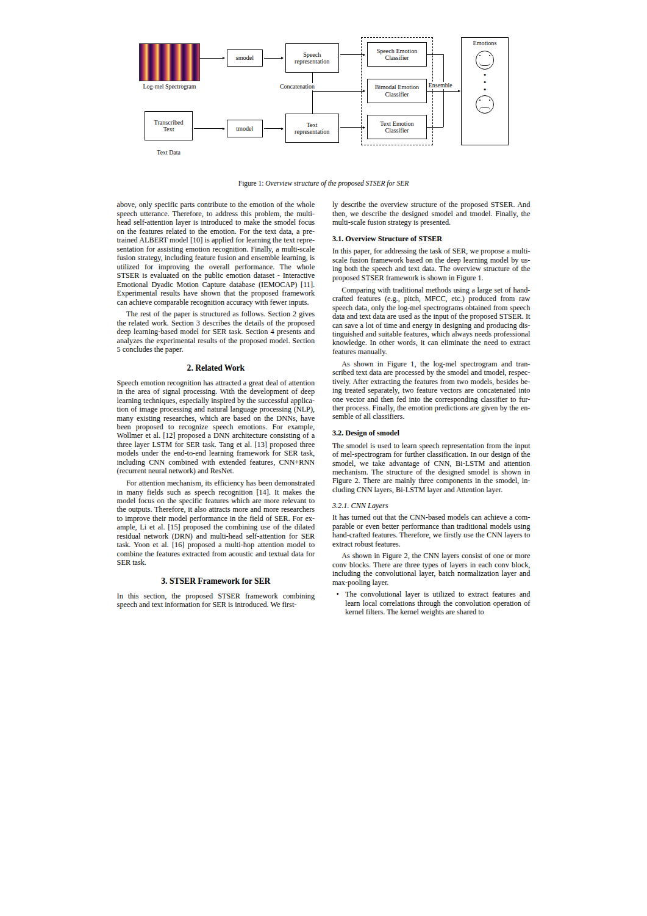Log-mel Spectrogram
smodel
Speech
representation
Transcribed
Text
Text Data
tmodel
Text
representation
Speech Emotion
Classifier
Bimodal Emotion
Classifier
Text Emotion
Classifier
Emotions
•
•
•
Concatenation
Ensemble
Figure 1: Overview structure of the proposed STSER for SER
above, only specific parts contribute to the emotion of the whole speech utterance. Therefore, to address this problem, the multi-head self-attention layer is introduced to make the smodel focus on the features related to the emotion. For the text data, a pre-trained ALBERT model [10] is applied for learning the text representation for assisting emotion recognition. Finally, a multi-scale fusion strategy, including feature fusion and ensemble learning, is utilized for improving the overall performance. The whole STSER is evaluated on the public emotion dataset - Interactive Emotional Dyadic Motion Capture database (IEMOCAP) [11]. Experimental results have shown that the proposed framework can achieve comparable recognition accuracy with fewer inputs.
The rest of the paper is structured as follows. Section 2 gives the related work. Section 3 describes the details of the proposed deep learning-based model for SER task. Section 4 presents and analyzes the experimental results of the proposed model. Section 5 concludes the paper.
2. Related Work
Speech emotion recognition has attracted a great deal of attention in the area of signal processing. With the development of deep learning techniques, especially inspired by the successful application of image processing and natural language processing (NLP), many existing researches, which are based on the DNNs, have been proposed to recognize speech emotions. For example, Wollmer et al. [12] proposed a DNN architecture consisting of a three layer LSTM for SER task. Tang et al. [13] proposed three models under the end-to-end learning framework for SER task, including CNN combined with extended features, CNN+RNN (recurrent neural network) and ResNet.
For attention mechanism, its efficiency has been demonstrated in many fields such as speech recognition [14]. It makes the model focus on the specific features which are more relevant to the outputs. Therefore, it also attracts more and more researchers to improve their model performance in the field of SER. For example, Li et al. [15] proposed the combining use of the dilated residual network (DRN) and multi-head self-attention for SER task. Yoon et al. [16] proposed a multi-hop attention model to combine the features extracted from acoustic and textual data for SER task.
3. STSER Framework for SER
In this section, the proposed STSER framework combining speech and text information for SER is introduced. We first-
ly describe the overview structure of the proposed STSER. And then, we describe the designed smodel and tmodel. Finally, the multi-scale fusion strategy is presented.
3.1. Overview Structure of STSER
In this paper, for addressing the task of SER, we propose a multi-scale fusion framework based on the deep learning model by using both the speech and text data. The overview structure of the proposed STSER framework is shown in Figure 1.
Comparing with traditional methods using a large set of hand-crafted features (e.g., pitch, MFCC, etc.) produced from raw speech data, only the log-mel spectrograms obtained from speech data and text data are used as the input of the proposed STSER. It can save a lot of time and energy in designing and producing distinguished and suitable features, which always needs professional knowledge. In other words, it can eliminate the need to extract features manually.
As shown in Figure 1, the log-mel spectrogram and transcribed text data are processed by the smodel and tmodel, respectively. After extracting the features from two models, besides being treated separately, two feature vectors are concatenated into one vector and then fed into the corresponding classifier to further process. Finally, the emotion predictions are given by the ensemble of all classifiers.
3.2. Design of smodel
The smodel is used to learn speech representation from the input of mel-spectrogram for further classification. In our design of the smodel, we take advantage of CNN, Bi-LSTM and attention mechanism. The structure of the designed smodel is shown in Figure 2. There are mainly three components in the smodel, including CNN layers, Bi-LSTM layer and Attention layer.
3.2.1. CNN Layers
It has turned out that the CNN-based models can achieve a comparable or even better performance than traditional models using hand-crafted features. Therefore, we firstly use the CNN layers to extract robust features.
As shown in Figure 2, the CNN layers consist of one or more conv blocks. There are three types of layers in each conv block, including the convolutional layer, batch normalization layer and max-pooling layer.
The convolutional layer is utilized to extract features and learn local correlations through the convolution operation of kernel filters. The kernel weights are shared to